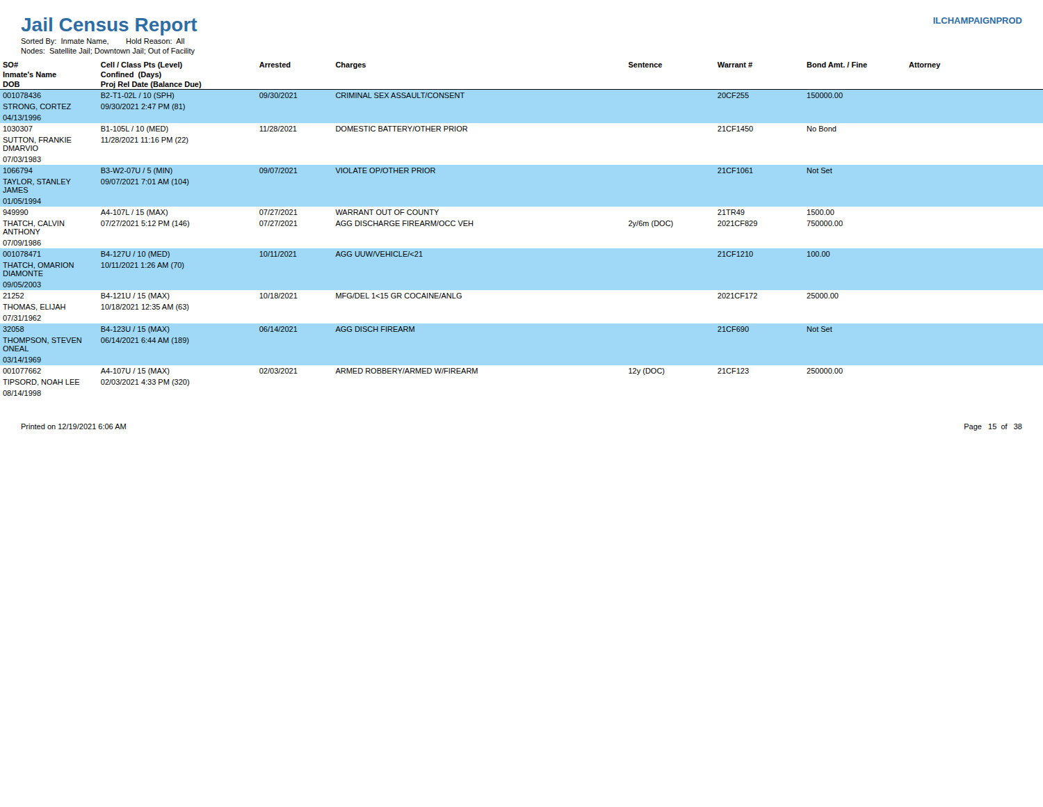ILCHAMPAIGNPROD
Jail Census Report
Sorted By: Inmate Name, Hold Reason: All
Nodes: Satellite Jail; Downtown Jail; Out of Facility
| SO# | Cell / Class Pts (Level) | Arrested | Charges | Sentence | Warrant # | Bond Amt. / Fine | Attorney |
| --- | --- | --- | --- | --- | --- | --- | --- |
| Inmate's Name | Confined (Days) | | | | | | |
| DOB | Proj Rel Date (Balance Due) | | | | | | |
| 001078436 | B2-T1-02L / 10 (SPH) | 09/30/2021 | CRIMINAL SEX ASSAULT/CONSENT | | 20CF255 | 150000.00 | |
| STRONG, CORTEZ | 09/30/2021 2:47 PM (81) | | | | | | |
| 04/13/1996 | | | | | | | |
| 1030307 | B1-105L / 10 (MED) | 11/28/2021 | DOMESTIC BATTERY/OTHER PRIOR | | 21CF1450 | No Bond | |
| SUTTON, FRANKIE DMARVIO | 11/28/2021 11:16 PM (22) | | | | | | |
| 07/03/1983 | | | | | | | |
| 1066794 | B3-W2-07U / 5 (MIN) | 09/07/2021 | VIOLATE OP/OTHER PRIOR | | 21CF1061 | Not Set | |
| TAYLOR, STANLEY JAMES | 09/07/2021 7:01 AM (104) | | | | | | |
| 01/05/1994 | | | | | | | |
| 949990 | A4-107L / 15 (MAX) | 07/27/2021 | WARRANT OUT OF COUNTY | | 21TR49 | 1500.00 | |
| THATCH, CALVIN ANTHONY | 07/27/2021 5:12 PM (146) | 07/27/2021 | AGG DISCHARGE FIREARM/OCC VEH | 2y/6m (DOC) | 2021CF829 | 750000.00 | |
| 07/09/1986 | | | | | | | |
| 001078471 | B4-127U / 10 (MED) | 10/11/2021 | AGG UUW/VEHICLE/<21 | | 21CF1210 | 100.00 | |
| THATCH, OMARION DIAMONTE | 10/11/2021 1:26 AM (70) | | | | | | |
| 09/05/2003 | | | | | | | |
| 21252 | B4-121U / 15 (MAX) | 10/18/2021 | MFG/DEL 1<15 GR COCAINE/ANLG | | 2021CF172 | 25000.00 | |
| THOMAS, ELIJAH | 10/18/2021 12:35 AM (63) | | | | | | |
| 07/31/1962 | | | | | | | |
| 32058 | B4-123U / 15 (MAX) | 06/14/2021 | AGG DISCH FIREARM | | 21CF690 | Not Set | |
| THOMPSON, STEVEN ONEAL | 06/14/2021 6:44 AM (189) | | | | | | |
| 03/14/1969 | | | | | | | |
| 001077662 | A4-107U / 15 (MAX) | 02/03/2021 | ARMED ROBBERY/ARMED W/FIREARM | 12y (DOC) | 21CF123 | 250000.00 | |
| TIPSORD, NOAH LEE | 02/03/2021 4:33 PM (320) | | | | | | |
| 08/14/1998 | | | | | | | |
Printed on 12/19/2021 6:06 AM Page 15 of 38